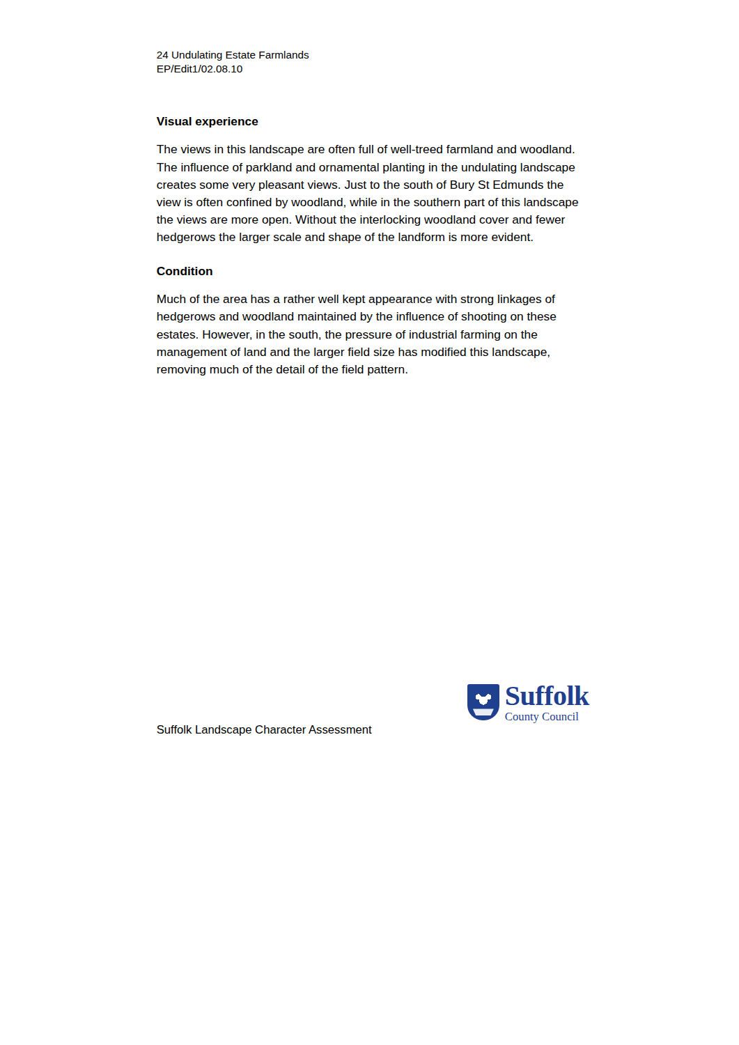24 Undulating Estate Farmlands
EP/Edit1/02.08.10
Visual experience
The views in this landscape are often full of well-treed farmland and woodland. The influence of parkland and ornamental planting in the undulating landscape creates some very pleasant views. Just to the south of Bury St Edmunds the view is often confined by woodland, while in the southern part of this landscape the views are more open. Without the interlocking woodland cover and fewer hedgerows the larger scale and shape of the landform is more evident.
Condition
Much of the area has a rather well kept appearance with strong linkages of hedgerows and woodland maintained by the influence of shooting on these estates. However, in the south, the pressure of industrial farming on the management of land and the larger field size has modified this landscape, removing much of the detail of the field pattern.
Suffolk Landscape Character Assessment
Suffolk
County Council